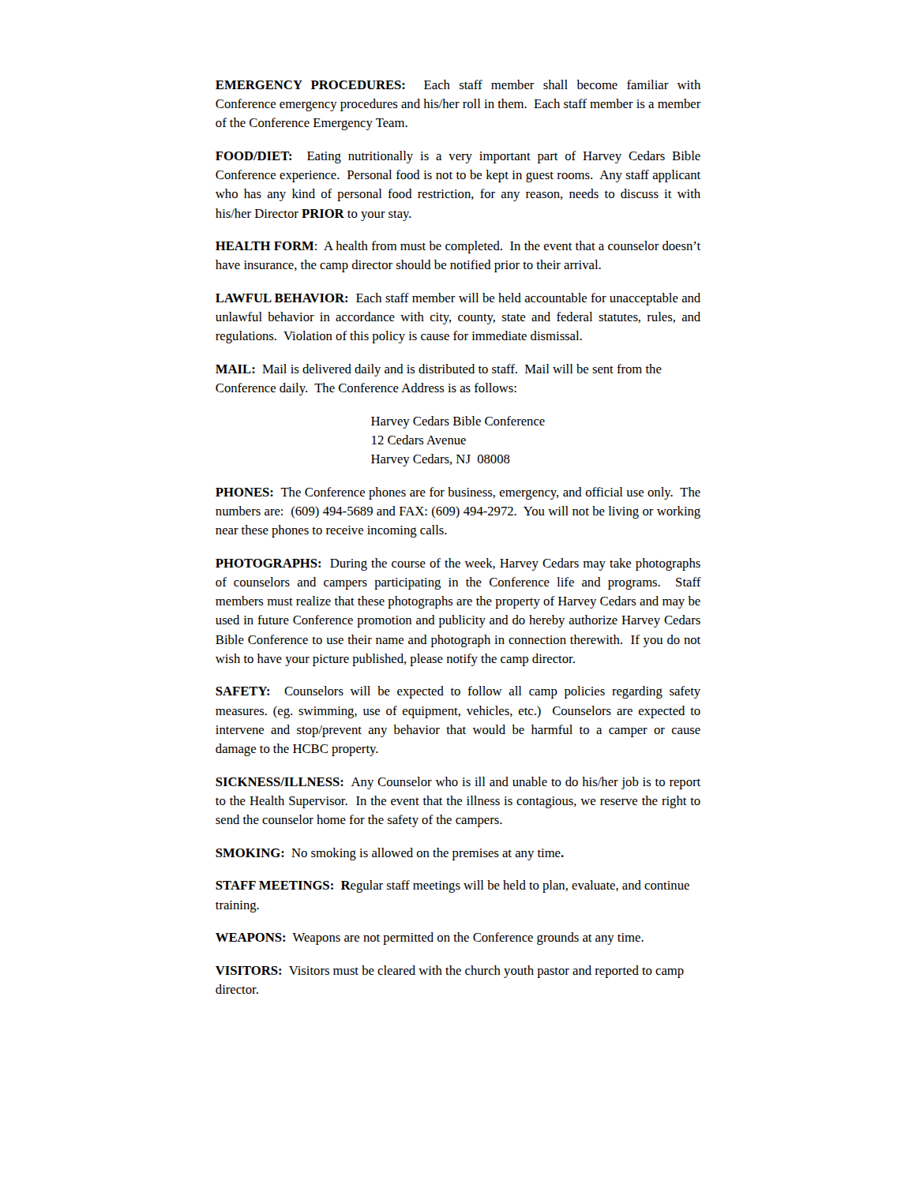EMERGENCY PROCEDURES: Each staff member shall become familiar with Conference emergency procedures and his/her roll in them. Each staff member is a member of the Conference Emergency Team.
FOOD/DIET: Eating nutritionally is a very important part of Harvey Cedars Bible Conference experience. Personal food is not to be kept in guest rooms. Any staff applicant who has any kind of personal food restriction, for any reason, needs to discuss it with his/her Director PRIOR to your stay.
HEALTH FORM: A health from must be completed. In the event that a counselor doesn’t have insurance, the camp director should be notified prior to their arrival.
LAWFUL BEHAVIOR: Each staff member will be held accountable for unacceptable and unlawful behavior in accordance with city, county, state and federal statutes, rules, and regulations. Violation of this policy is cause for immediate dismissal.
MAIL: Mail is delivered daily and is distributed to staff. Mail will be sent from the Conference daily. The Conference Address is as follows:
Harvey Cedars Bible Conference 12 Cedars Avenue Harvey Cedars, NJ 08008
PHONES: The Conference phones are for business, emergency, and official use only. The numbers are: (609) 494-5689 and FAX: (609) 494-2972. You will not be living or working near these phones to receive incoming calls.
PHOTOGRAPHS: During the course of the week, Harvey Cedars may take photographs of counselors and campers participating in the Conference life and programs. Staff members must realize that these photographs are the property of Harvey Cedars and may be used in future Conference promotion and publicity and do hereby authorize Harvey Cedars Bible Conference to use their name and photograph in connection therewith. If you do not wish to have your picture published, please notify the camp director.
SAFETY: Counselors will be expected to follow all camp policies regarding safety measures. (eg. swimming, use of equipment, vehicles, etc.) Counselors are expected to intervene and stop/prevent any behavior that would be harmful to a camper or cause damage to the HCBC property.
SICKNESS/ILLNESS: Any Counselor who is ill and unable to do his/her job is to report to the Health Supervisor. In the event that the illness is contagious, we reserve the right to send the counselor home for the safety of the campers.
SMOKING: No smoking is allowed on the premises at any time.
STAFF MEETINGS: Regular staff meetings will be held to plan, evaluate, and continue training.
WEAPONS: Weapons are not permitted on the Conference grounds at any time.
VISITORS: Visitors must be cleared with the church youth pastor and reported to camp director.